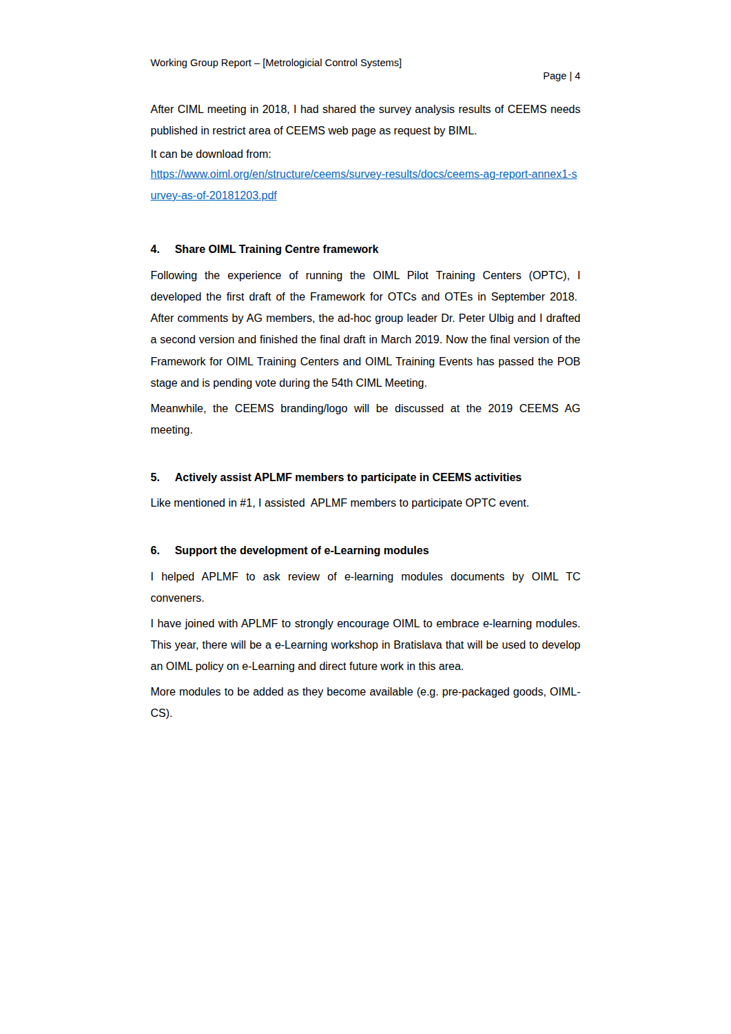Working Group Report – [Metrologicial Control Systems]
Page | 4
After CIML meeting in 2018, I had shared the survey analysis results of CEEMS needs published in restrict area of CEEMS web page as request by BIML.
It can be download from:
https://www.oiml.org/en/structure/ceems/survey-results/docs/ceems-ag-report-annex1-survey-as-of-20181203.pdf
4. Share OIML Training Centre framework
Following the experience of running the OIML Pilot Training Centers (OPTC), I developed the first draft of the Framework for OTCs and OTEs in September 2018. After comments by AG members, the ad-hoc group leader Dr. Peter Ulbig and I drafted a second version and finished the final draft in March 2019. Now the final version of the Framework for OIML Training Centers and OIML Training Events has passed the POB stage and is pending vote during the 54th CIML Meeting.
Meanwhile, the CEEMS branding/logo will be discussed at the 2019 CEEMS AG meeting.
5. Actively assist APLMF members to participate in CEEMS activities
Like mentioned in #1, I assisted APLMF members to participate OPTC event.
6. Support the development of e-Learning modules
I helped APLMF to ask review of e-learning modules documents by OIML TC conveners.
I have joined with APLMF to strongly encourage OIML to embrace e-learning modules. This year, there will be a e-Learning workshop in Bratislava that will be used to develop an OIML policy on e-Learning and direct future work in this area.
More modules to be added as they become available (e.g. pre-packaged goods, OIML-CS).